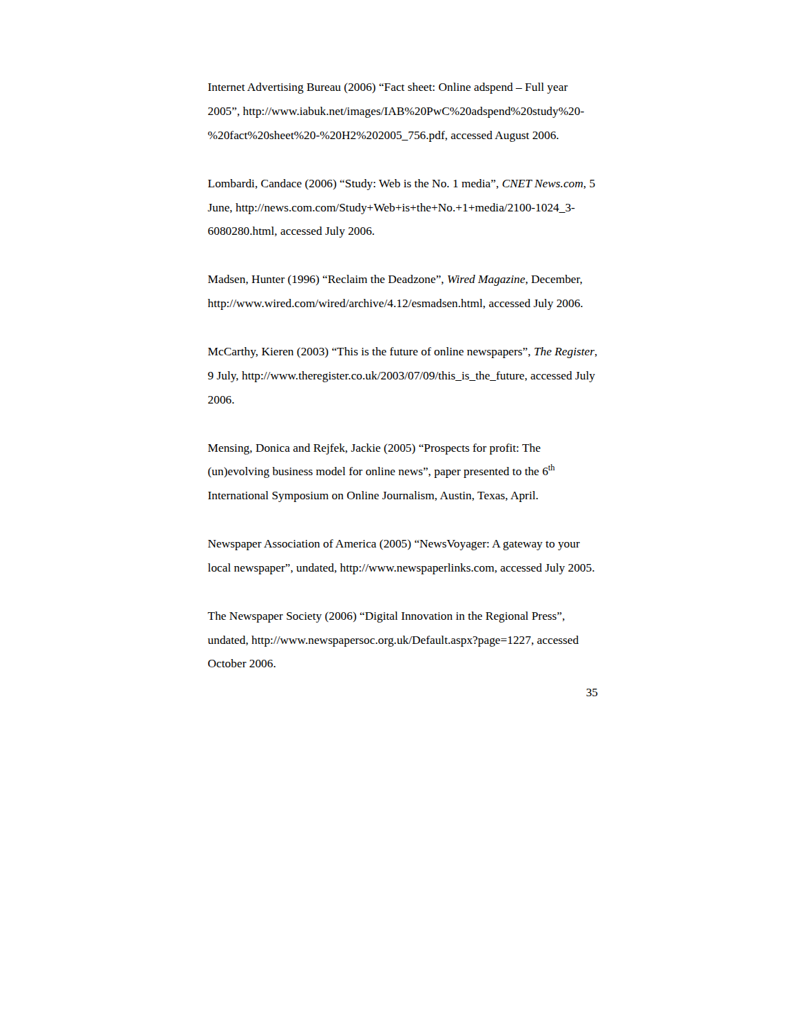Internet Advertising Bureau (2006) “Fact sheet: Online adspend – Full year 2005”, http://www.iabuk.net/images/IAB%20PwC%20adspend%20study%20-%20fact%20sheet%20-%20H2%202005_756.pdf, accessed August 2006.
Lombardi, Candace (2006) “Study: Web is the No. 1 media”, CNET News.com, 5 June, http://news.com.com/Study+Web+is+the+No.+1+media/2100-1024_3-6080280.html, accessed July 2006.
Madsen, Hunter (1996) “Reclaim the Deadzone”, Wired Magazine, December, http://www.wired.com/wired/archive/4.12/esmadsen.html, accessed July 2006.
McCarthy, Kieren (2003) “This is the future of online newspapers”, The Register, 9 July, http://www.theregister.co.uk/2003/07/09/this_is_the_future, accessed July 2006.
Mensing, Donica and Rejfek, Jackie (2005) “Prospects for profit: The (un)evolving business model for online news”, paper presented to the 6th International Symposium on Online Journalism, Austin, Texas, April.
Newspaper Association of America (2005) “NewsVoyager: A gateway to your local newspaper”, undated, http://www.newspaperlinks.com, accessed July 2005.
The Newspaper Society (2006) “Digital Innovation in the Regional Press”, undated, http://www.newspapersoc.org.uk/Default.aspx?page=1227, accessed October 2006.
35